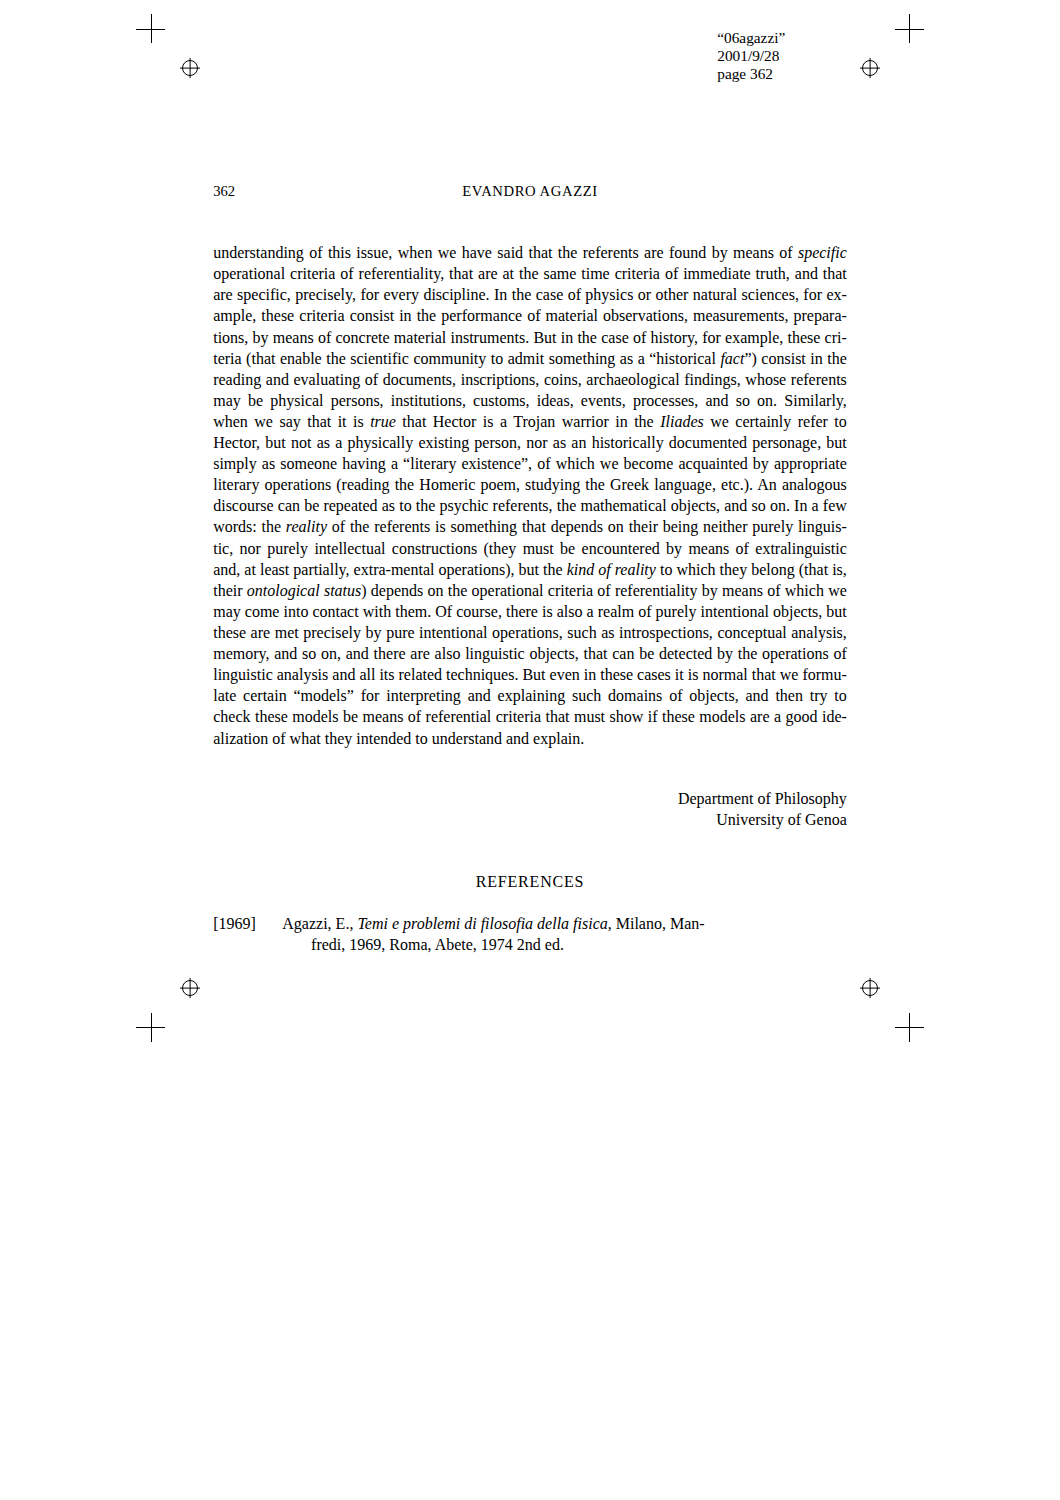“06agazzi”
2001/9/28
page 362
362 EVANDRO AGAZZI
understanding of this issue, when we have said that the referents are found by means of specific operational criteria of referentiality, that are at the same time criteria of immediate truth, and that are specific, precisely, for every discipline. In the case of physics or other natural sciences, for example, these criteria consist in the performance of material observations, measurements, preparations, by means of concrete material instruments. But in the case of history, for example, these criteria (that enable the scientific community to admit something as a “historical fact”) consist in the reading and evaluating of documents, inscriptions, coins, archaeological findings, whose referents may be physical persons, institutions, customs, ideas, events, processes, and so on. Similarly, when we say that it is true that Hector is a Trojan warrior in the Iliades we certainly refer to Hector, but not as a physically existing person, nor as an historically documented personage, but simply as someone having a “literary existence”, of which we become acquainted by appropriate literary operations (reading the Homeric poem, studying the Greek language, etc.). An analogous discourse can be repeated as to the psychic referents, the mathematical objects, and so on. In a few words: the reality of the referents is something that depends on their being neither purely linguistic, nor purely intellectual constructions (they must be encountered by means of extralinguistic and, at least partially, extra-mental operations), but the kind of reality to which they belong (that is, their ontological status) depends on the operational criteria of referentiality by means of which we may come into contact with them. Of course, there is also a realm of purely intentional objects, but these are met precisely by pure intentional operations, such as introspections, conceptual analysis, memory, and so on, and there are also linguistic objects, that can be detected by the operations of linguistic analysis and all its related techniques. But even in these cases it is normal that we formulate certain “models” for interpreting and explaining such domains of objects, and then try to check these models be means of referential criteria that must show if these models are a good idealization of what they intended to understand and explain.
Department of Philosophy
University of Genoa
REFERENCES
[1969] Agazzi, E., Temi e problemi di filosofia della fisica, Milano, Man-fredi, 1969, Roma, Abete, 1974 2nd ed.